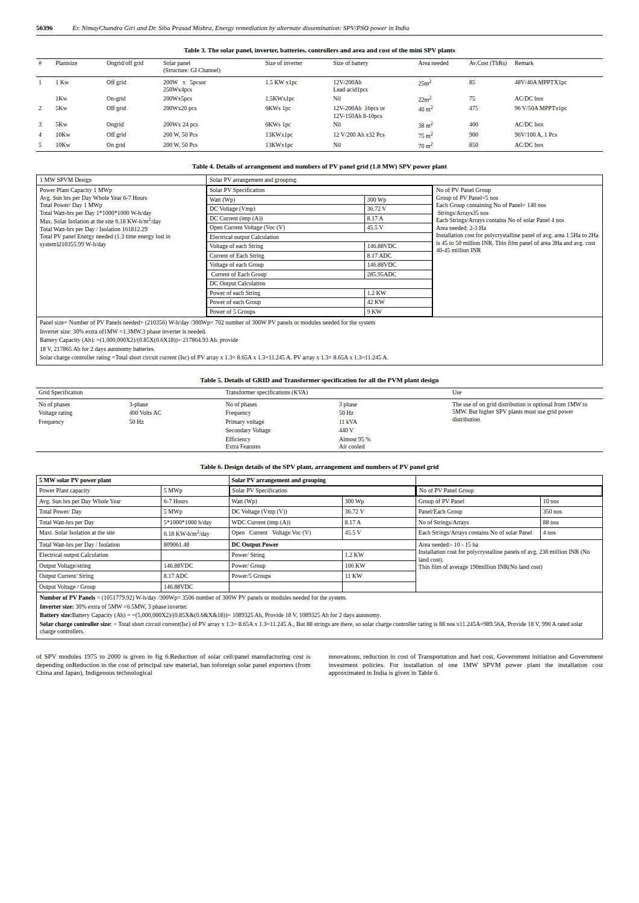56396 Er. NimayChandra Giri and Dr. Siba Prasad Mishra, Energy remediation by alternate dissemination: SPV/PSO power in India
Table 3. The solar panel, inverter, batteries, controllers and area and cost of the mini SPV plants
| # | Plantsize | Ongrid/off grid | Solar panel (Structure: GI Channel) | Size of inverter | Size of battery | Area needed | Av.Cost (ThRs) | Remark |
| --- | --- | --- | --- | --- | --- | --- | --- | --- |
| 1 | 1 Kw | Off grid | 200W x 5pcsor 250Wx4pcs | 1.5 KW x1pc | 12V/200Ah Lead acid1pcs | 25m 2 | 85 | 48V/40A MPPTX1pc |
| | 1Kw | On-grid | 200Wx5pcs | 1.5KWx1pc | Nil | 22m 2 | 75 | AC/DC box |
| 2 | 5Kw | Off grid | 200Wx20 pcs | 6KWs 1pc | 12V-200Ah 16pcs or 12V-150Ah 8-10pcs | 40 m 2 | 475 | 96 V/50A MPPTx1pc |
| 3 | 5Kw | Ongrid | 200Wx 24 pcs | 6KWs 1pc | Nil | 38 m 2 | 400 | AC/DC box |
| 4 | 10Kw | Off grid | 200 W, 50 Pcs | 13KWx1pc | 12 V/200 Ah x32 Pcs | 75 m 2 | 900 | 96V/100 A, 1 Pcs |
| 5 | 10Kw | On grid | 200 W, 50 Pcs | 13KWx1pc | Nil | 70 m 2 | 850 | AC/DC box |
Table 4. Details of arrangement and numbers of PV panel grid (1.0 MW) SPV power plant
| 1 MW SPVM Design | Solar PV arrangement and grouping |
| Power Plant Capacity 1 MWp Avg. Sun hrs per Day Whole Year 6-7 Hours Total Power/ Day 1 MWp Total Watt-hrs per Day 1*1000*1000 W-h/day Max. Solar Isolation at the site 6.18 KW-h/m 2 /day Total Watt-hrs per Day / Isolation 161812.29 Total PV panel Energy needed (1.3 time energy lost in system)210355.99 W-h/day | / Solar PV Specification / / Watt (Wp) / 300 Wp / / DC Voltage (Vmp) / 36.72 V / / DC Current (imp (A)) / 8.17 A / / Open Current Voltage (Voc (V) / 45.5 V / / Electrical output Calculation / / Voltage of each String / 146.88VDC / / Current of Each String / 8.17 ADC / / Voltage of each Group / 146.88VDC / / Current of Each Group / 285.95ADC / / DC Output Calculation / / Power of each String / 1.2 KW / / Power of each Group / 42 KW / / Power of 5 Groups / 9 KW / | No of PV Panel Group Group of PV Panel=5 nos Each Group containing No of Panel= 140 nos Strings/Arrays35 nos Each Strings/Arrays contains No of solar Panel 4 nos Area needed: 2-3 Ha Installation cost for polycrystalline panel of avg. area 1.5Ha to 2Ha is 45 to 50 million INR, Thin film panel of area 3Ha and avg. cost 40-45 million INR |
Panel size= Number of PV Panels needed= (210356) W-h/day /300Wp= 702 number of 300W PV panels or modules needed for the system
Inverter size: 30% extra of1MW =1.3MW.3 phase inverter is needed.
Battery Capacity (Ah): =(1,000,000X2)/(0.85X(0.6X18))= 217864.93 Ah. provide
18 V, 217865 Ah for 2 days autonomy batteries.
Solar charge controller rating =Total short circuit current (Isc) of PV array x 1.3= 8.65A x 1.3=11.245 A. PV array x 1.3= 8.65A x 1.3=11.245 A.
Table 5. Details of GRID and Transformer specification for all the PVM plant design
| Grid Specification | Transformer specifications (KVA) | Use |
| --- | --- | --- |
| No of phases | 3-phase | No of phases | 3 phase | The use of on grid distribution is optional from 1MW to 5MW. But higher SPV plants must use grid power distribution |
| Voltage rating | 400 Volts AC | Frequency | 50 Hz |
| Frequency | 50 Hz | Primary voltage | 11 kVA |
| | | Secondary Voltage | 440 V |
| | | Efficiency Extra Features | Almost 95 % Air cooled |
Table 6. Design details of the SPV plant, arrangement and numbers of PV panel grid
| 5 MW solar PV power plant | Solar PV arrangement and grouping | |
| Power Plant capacity | 5 MWp | / Solar PV Specification / | / No of PV Panel Group / |
| Avg. Sun hrs per Day Whole Year | 6-7 Hours | Watt (Wp) | 300 Wp | Group of PV Panel | 10 nos |
| Total Power/ Day | 5 MWp | DC Voltage (Vmp (V)) | 36.72 V | Panel/Each Group | 350 nos |
| Total Watt-hrs per Day | 5*1000*1000 h/day | WDC Current (imp (A)) | 8.17 A | No of Strings/Arrays | 88 nos |
| Maxi. Solar Isolation at the site | 6.18 KW-h/m 2 /day | Open Current Voltage Voc (V) | 45.5 V | Each Strings/Arrays contains No of solar Panel | 4 nos |
| Total Watt-hrs per Day / Isolation | 809061.48 | DC Output Power | Area needed:- 10 - 15 ha Installation cost for polycrystalline panels of avg. 230 million INR (No land cost). Thin film of average 190million INR(No land cost) |
| Electrical output Calculation | | Power/ String | 1.2 KW |
| Output Voltage/string | 146.88VDC | Power/ Group | 106 KW |
| Output Current/ String | 8.17 ADC | Power/5 Groups | 11 KW |
| Output Voltage / Group | 146.88VDC | | |
Number of PV Panels = (1051779.92) W-h/day /300Wp= 3506 number of 300W PV panels or modules needed for the system.
Inverter size: 30% extra of 5MW =6.5MW, 3 phase inverter.
Battery size: Battery Capacity (Ah) = =(5,000,000X2)/(0.85X&(0.6&X&18))= 1089325 Ah, Provide 18 V, 1089325 Ah for 2 days autonomy.
Solar charge controller size: = Total short circuit current(Isc) of PV array x 1.3= 8.65A x 1.3=11.245 A., But 88 strings are there, so solar charge controller rating is 88 nos x11.245A=989.56A, Provide 18 V, 990 A rated solar charge controllers.
of SPV modules 1975 to 2000 is given in fig 6.Reduction of solar cell/panel manufacturing cost is depending onReduction in the cost of principal raw material, ban toforeign solar panel exporters (from China and Japan), Indigenous technological
innovations, reduction in cost of Transportation and fuel cost, Government initiation and Government investment policies. For installation of one 1MW SPVM power plant the installation cost approximated in India is given in Table 6.